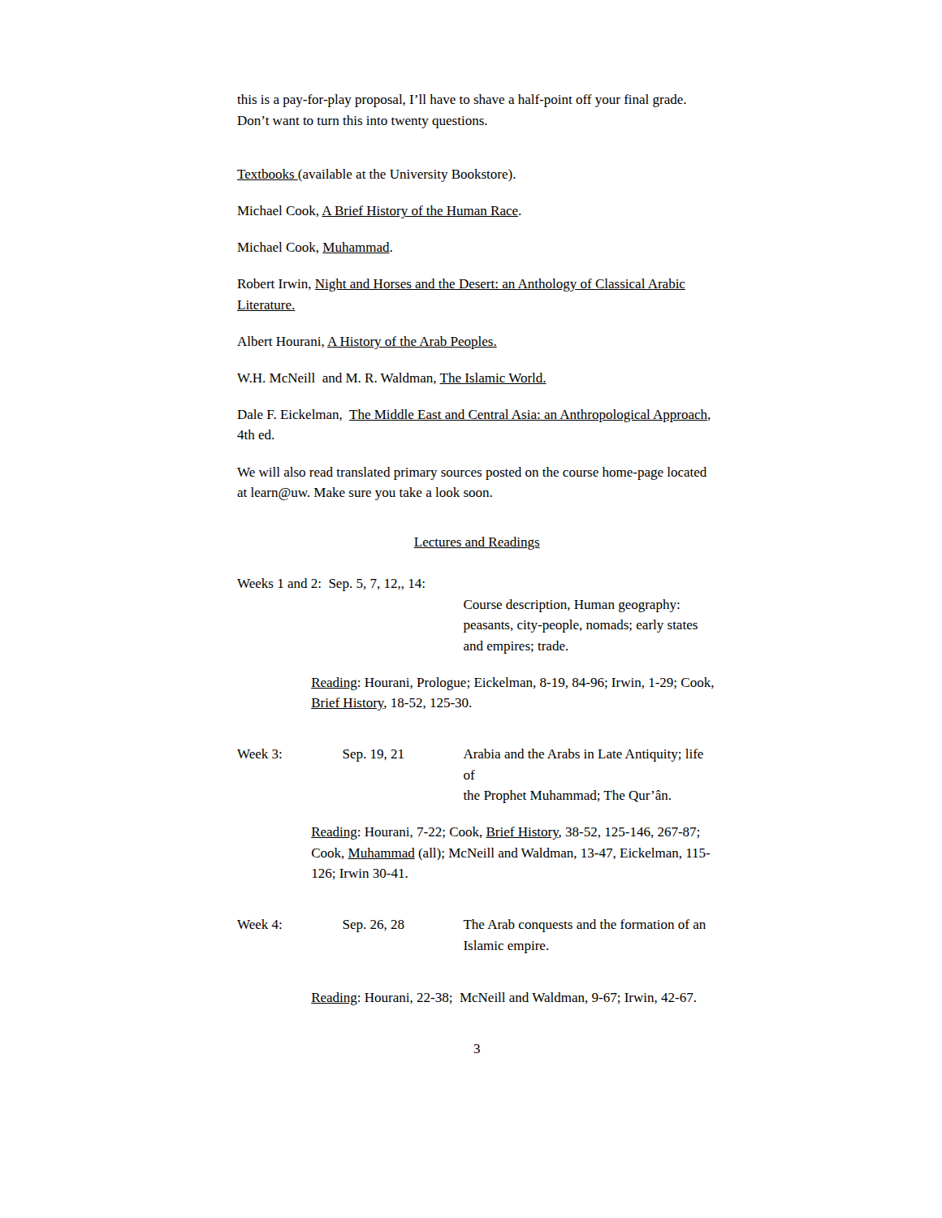this is a pay-for-play proposal, I’ll have to shave a half-point off your final grade. Don’t want to turn this into twenty questions.
Textbooks (available at the University Bookstore).
Michael Cook, A Brief History of the Human Race.
Michael Cook, Muhammad.
Robert Irwin, Night and Horses and the Desert: an Anthology of Classical Arabic Literature.
Albert Hourani, A History of the Arab Peoples.
W.H. McNeill and M. R. Waldman, The Islamic World.
Dale F. Eickelman, The Middle East and Central Asia: an Anthropological Approach, 4th ed.
We will also read translated primary sources posted on the course home-page located at learn@uw. Make sure you take a look soon.
Lectures and Readings
Weeks 1 and 2: Sep. 5, 7, 12,, 14:
Course description, Human geography: peasants, city-people, nomads; early states and empires; trade.
Reading: Hourani, Prologue; Eickelman, 8-19, 84-96; Irwin, 1-29; Cook, Brief History, 18-52, 125-30.
Week 3:
Sep. 19, 21
Arabia and the Arabs in Late Antiquity; life of
the Prophet Muhammad; The Qur’ân.
Reading: Hourani, 7-22; Cook, Brief History, 38-52, 125-146, 267-87; Cook, Muhammad (all); McNeill and Waldman, 13-47, Eickelman, 115-126; Irwin 30-41.
Week 4:
Sep. 26, 28
The Arab conquests and the formation of an Islamic empire.
Reading: Hourani, 22-38; McNeill and Waldman, 9-67; Irwin, 42-67.
3